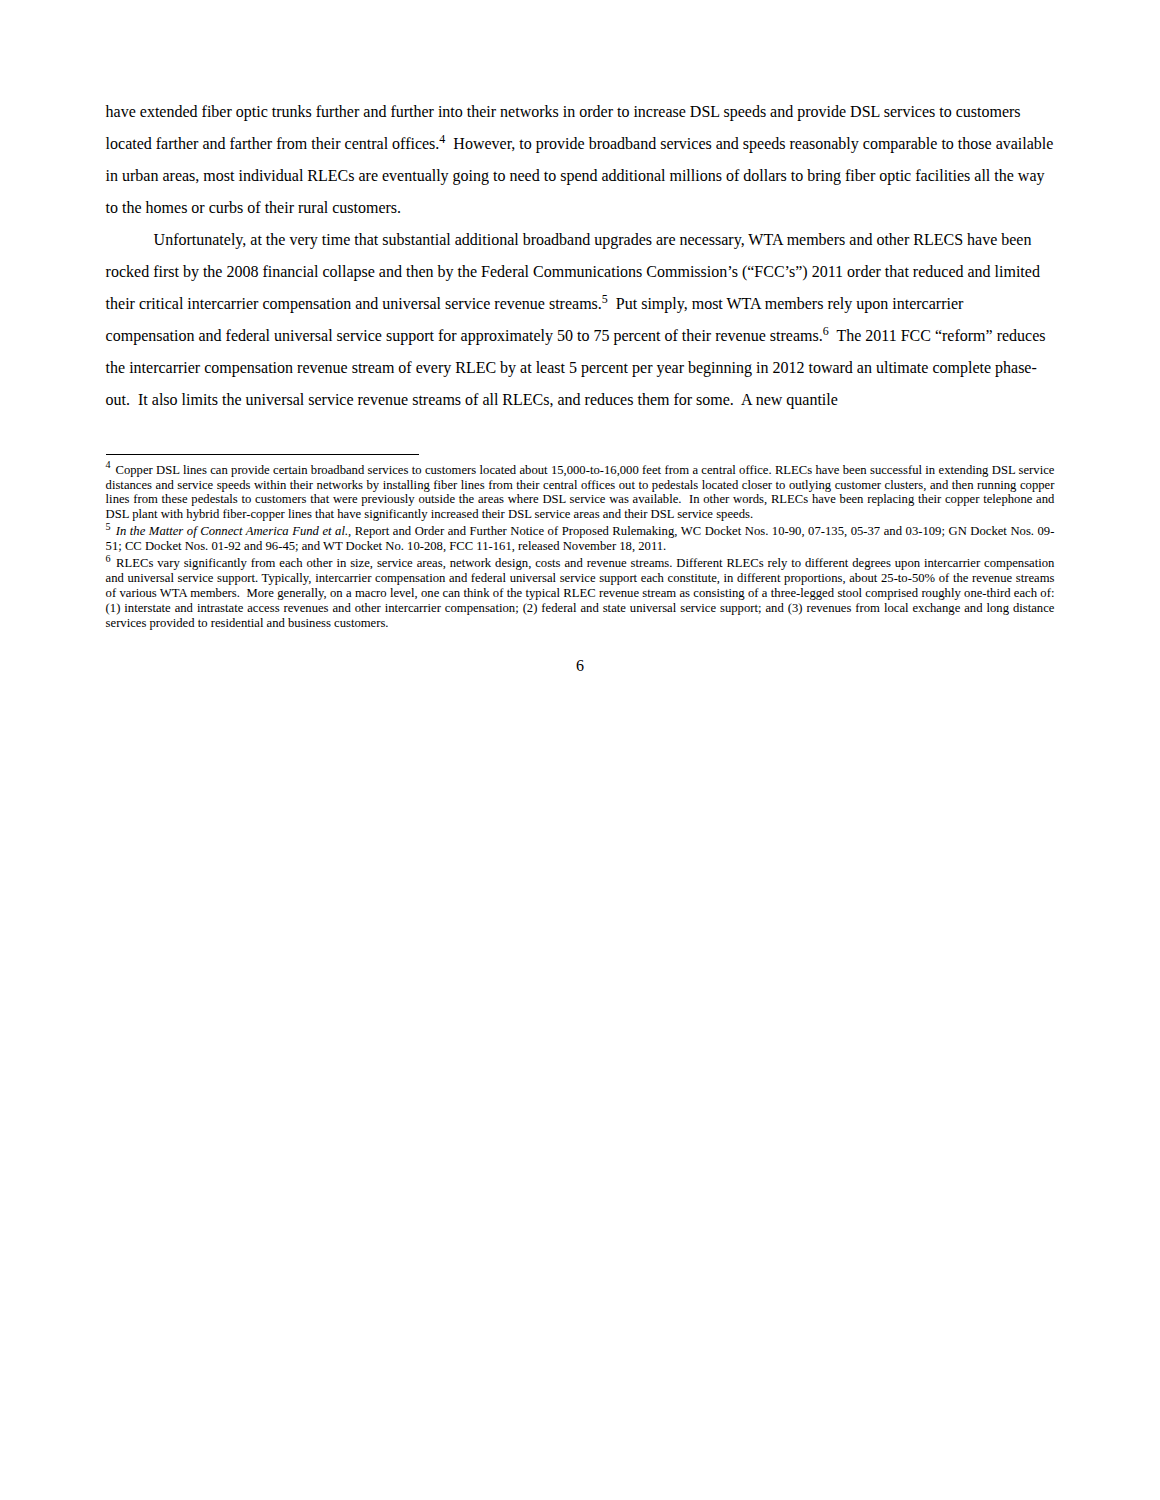have extended fiber optic trunks further and further into their networks in order to increase DSL speeds and provide DSL services to customers located farther and farther from their central offices.4 However, to provide broadband services and speeds reasonably comparable to those available in urban areas, most individual RLECs are eventually going to need to spend additional millions of dollars to bring fiber optic facilities all the way to the homes or curbs of their rural customers.
Unfortunately, at the very time that substantial additional broadband upgrades are necessary, WTA members and other RLECS have been rocked first by the 2008 financial collapse and then by the Federal Communications Commission’s (“FCC’s”) 2011 order that reduced and limited their critical intercarrier compensation and universal service revenue streams.5 Put simply, most WTA members rely upon intercarrier compensation and federal universal service support for approximately 50 to 75 percent of their revenue streams.6 The 2011 FCC “reform” reduces the intercarrier compensation revenue stream of every RLEC by at least 5 percent per year beginning in 2012 toward an ultimate complete phase-out. It also limits the universal service revenue streams of all RLECs, and reduces them for some. A new quantile
4 Copper DSL lines can provide certain broadband services to customers located about 15,000-to-16,000 feet from a central office. RLECs have been successful in extending DSL service distances and service speeds within their networks by installing fiber lines from their central offices out to pedestals located closer to outlying customer clusters, and then running copper lines from these pedestals to customers that were previously outside the areas where DSL service was available. In other words, RLECs have been replacing their copper telephone and DSL plant with hybrid fiber-copper lines that have significantly increased their DSL service areas and their DSL service speeds.
5 In the Matter of Connect America Fund et al., Report and Order and Further Notice of Proposed Rulemaking, WC Docket Nos. 10-90, 07-135, 05-37 and 03-109; GN Docket Nos. 09-51; CC Docket Nos. 01-92 and 96-45; and WT Docket No. 10-208, FCC 11-161, released November 18, 2011.
6 RLECs vary significantly from each other in size, service areas, network design, costs and revenue streams. Different RLECs rely to different degrees upon intercarrier compensation and universal service support. Typically, intercarrier compensation and federal universal service support each constitute, in different proportions, about 25-to-50% of the revenue streams of various WTA members. More generally, on a macro level, one can think of the typical RLEC revenue stream as consisting of a three-legged stool comprised roughly one-third each of: (1) interstate and intrastate access revenues and other intercarrier compensation; (2) federal and state universal service support; and (3) revenues from local exchange and long distance services provided to residential and business customers.
6